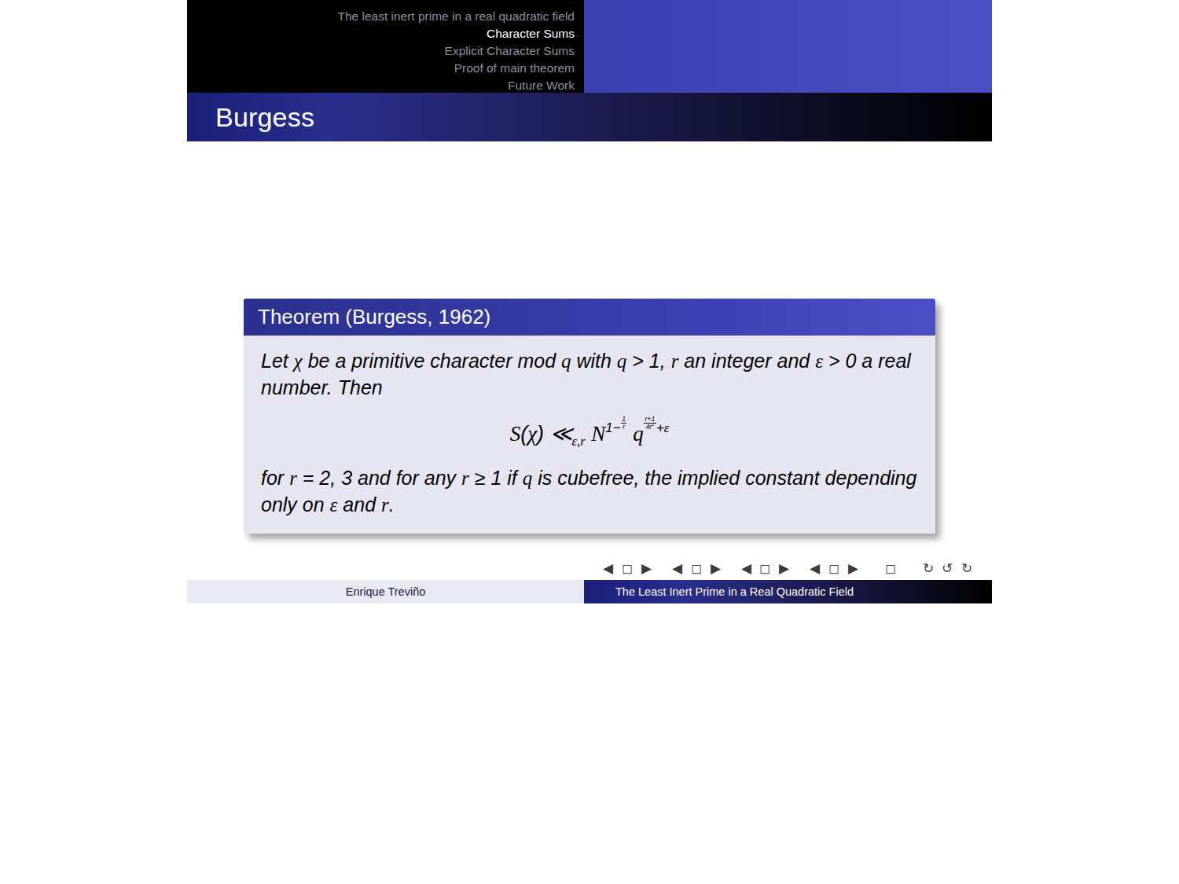The least inert prime in a real quadratic field
Character Sums
Explicit Character Sums
Proof of main theorem
Future Work
Burgess
Theorem (Burgess, 1962)
Let χ be a primitive character mod q with q > 1, r an integer and ε > 0 a real number. Then
S(χ) ≪ε,r N1−1 r qr+14r2+ε
for r = 2, 3 and for any r ≥ 1 if q is cubefree, the implied constant depending only on ε and r.
◀ ◻ ▶ ◀ ◻ ▶ ◀ ◻ ▶ ◀ ◻ ▶ ◻ ↻ ↺ ↻
Enrique Treviño
The Least Inert Prime in a Real Quadratic Field